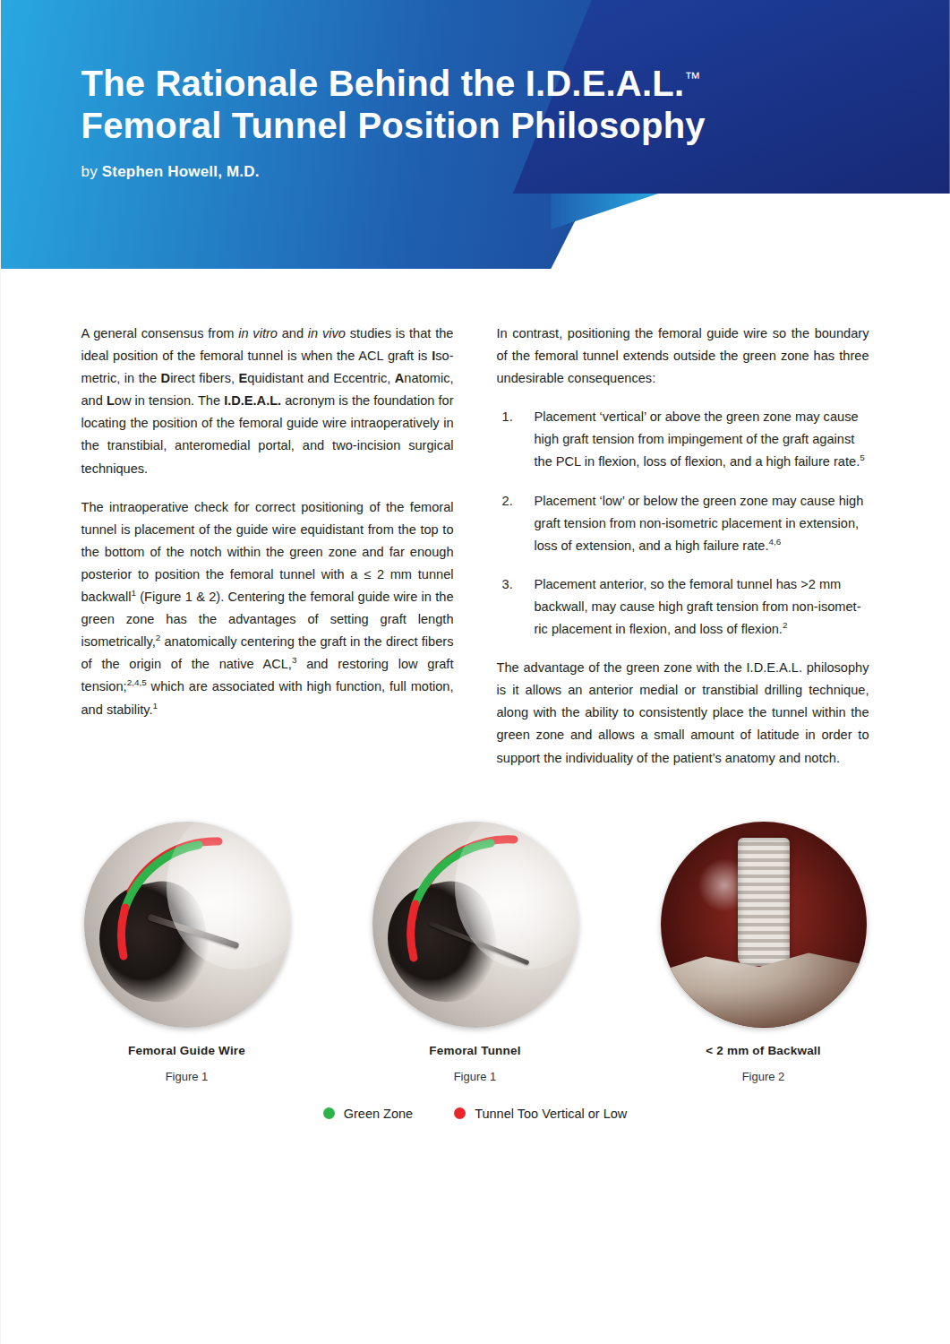The Rationale Behind the I.D.E.A.L.™
Femoral Tunnel Position Philosophy
by Stephen Howell, M.D.
A general consensus from in vitro and in vivo studies is that the ideal position of the femoral tunnel is when the ACL graft is Isometric, in the Direct fibers, Equidistant and Eccentric, Anatomic, and Low in tension. The I.D.E.A.L. acronym is the foundation for locating the position of the femoral guide wire intraoperatively in the transtibial, anteromedial portal, and two-incision surgical techniques.
The intraoperative check for correct positioning of the femoral tunnel is placement of the guide wire equidistant from the top to the bottom of the notch within the green zone and far enough posterior to position the femoral tunnel with a ≤ 2 mm tunnel backwall1 (Figure 1 & 2). Centering the femoral guide wire in the green zone has the advantages of setting graft length isometrically,2 anatomically centering the graft in the direct fibers of the origin of the native ACL,3 and restoring low graft tension;2,4,5 which are associated with high function, full motion, and stability.1
In contrast, positioning the femoral guide wire so the boundary of the femoral tunnel extends outside the green zone has three undesirable consequences:
Placement ‘vertical’ or above the green zone may cause high graft tension from impingement of the graft against the PCL in flexion, loss of flexion, and a high failure rate.5
Placement ‘low’ or below the green zone may cause high graft tension from non-isometric placement in extension, loss of extension, and a high failure rate.4,6
Placement anterior, so the femoral tunnel has >2 mm backwall, may cause high graft tension from non-isometric placement in flexion, and loss of flexion.2
The advantage of the green zone with the I.D.E.A.L. philosophy is it allows an anterior medial or transtibial drilling technique, along with the ability to consistently place the tunnel within the green zone and allows a small amount of latitude in order to support the individuality of the patient’s anatomy and notch.
Femoral Guide Wire
Figure 1
Femoral Tunnel
Figure 1
< 2 mm of Backwall
Figure 2
Green Zone
Tunnel Too Vertical or Low